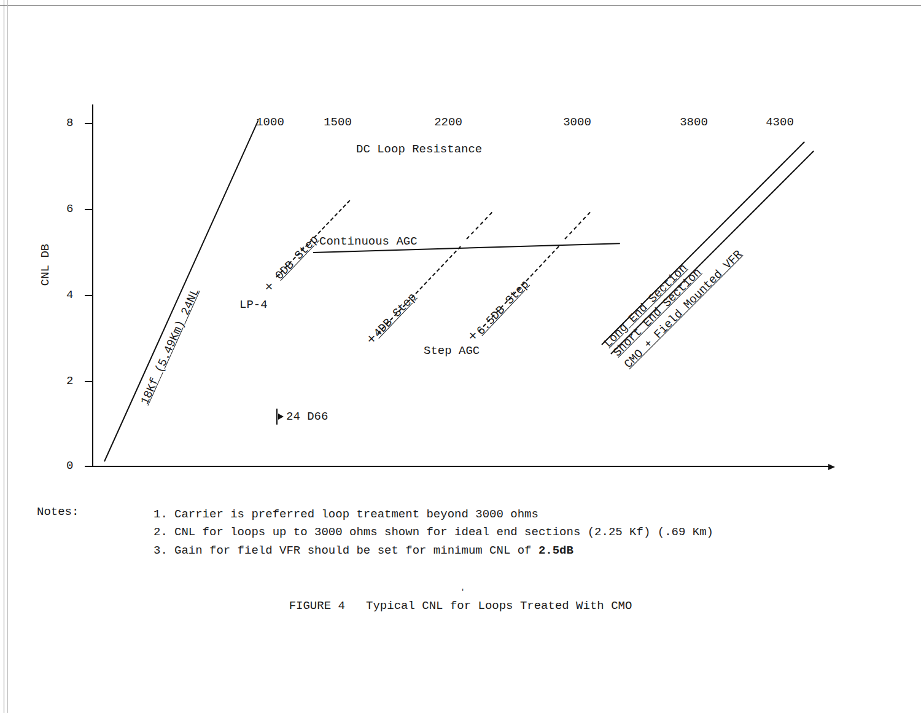8
6
4
2
0
CNL DB
1000
1500
2200
3000
3800
4300
DC Loop Resistance
18Kf (5.49Km) 24NL
✕
LP-4
0DB Step
Continuous AGC
✕
4DB Step
✕
6.5DB Step
Step AGC
Long End Section
Short End Section
CMO + Field Mounted VFR
24 D66
Notes:
| 1. | Carrier is preferred loop treatment beyond 3000 ohms |
| 2. | CNL for loops up to 3000 ohms shown for ideal end sections (2.25 Kf) (.69 Km) |
| 3. | Gain for field VFR should be set for minimum CNL of 2.5dB |
' FIGURE 4 Typical CNL for Loops Treated With CMO